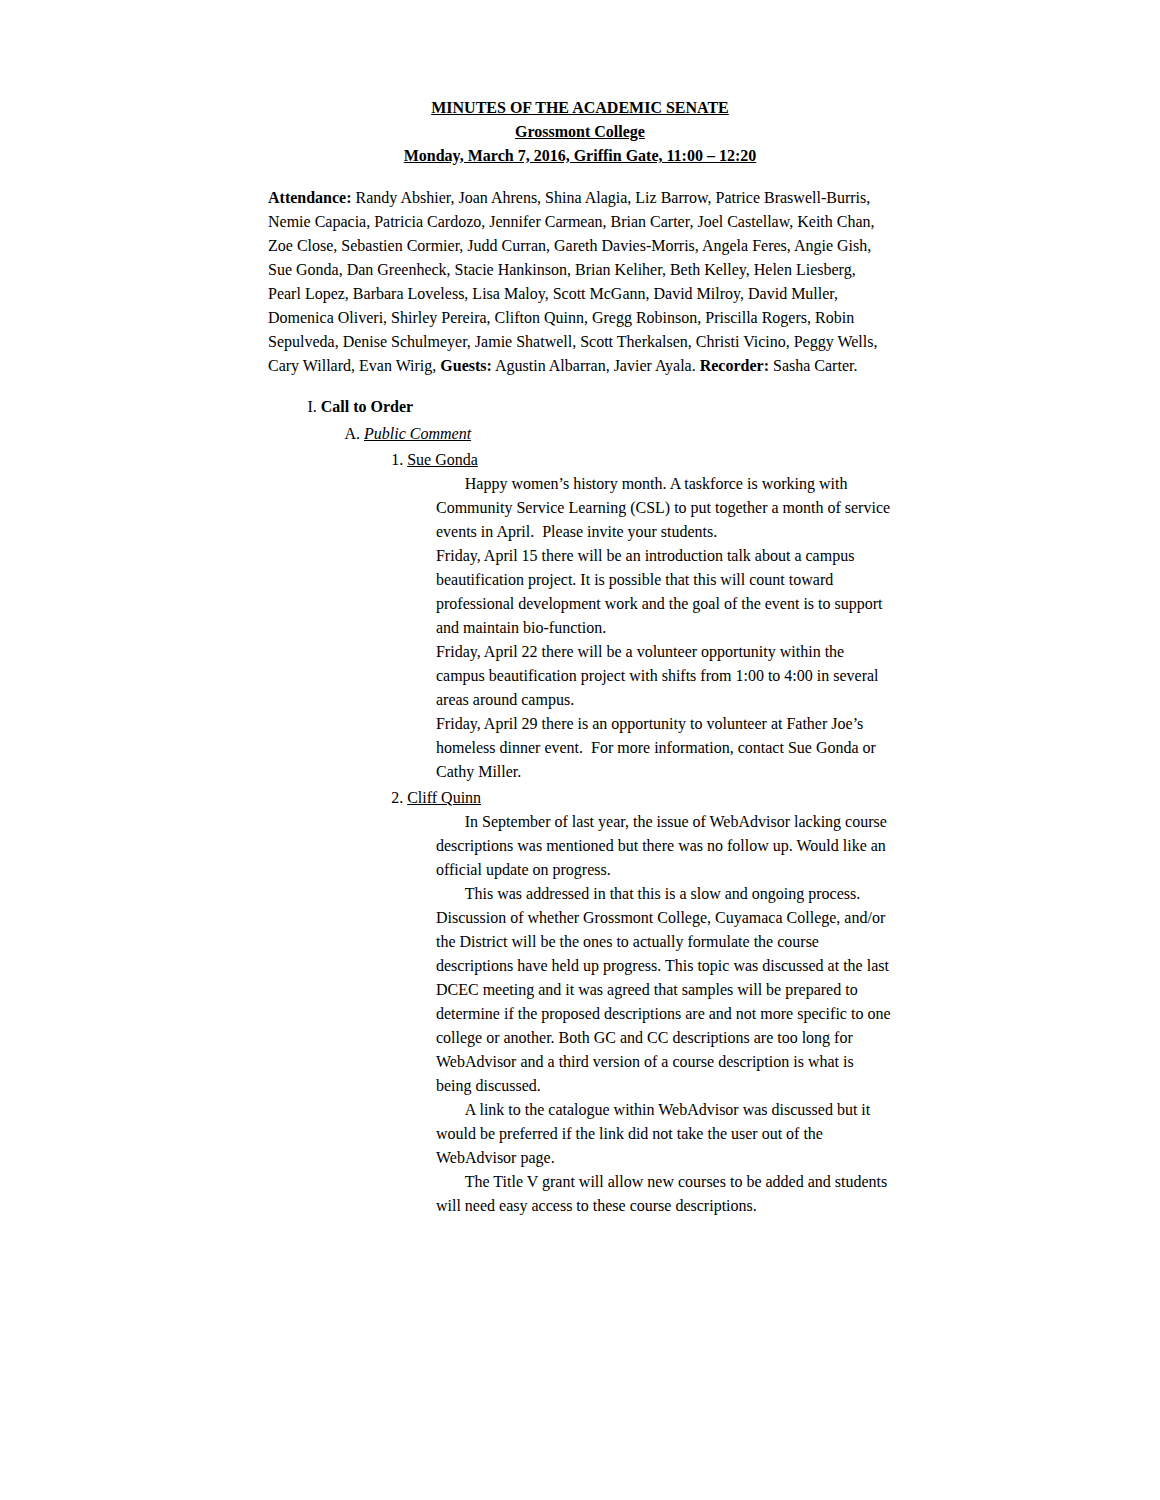MINUTES OF THE ACADEMIC SENATE Grossmont College Monday, March 7, 2016, Griffin Gate, 11:00 – 12:20
Attendance: Randy Abshier, Joan Ahrens, Shina Alagia, Liz Barrow, Patrice Braswell-Burris, Nemie Capacia, Patricia Cardozo, Jennifer Carmean, Brian Carter, Joel Castellaw, Keith Chan, Zoe Close, Sebastien Cormier, Judd Curran, Gareth Davies-Morris, Angela Feres, Angie Gish, Sue Gonda, Dan Greenheck, Stacie Hankinson, Brian Keliher, Beth Kelley, Helen Liesberg, Pearl Lopez, Barbara Loveless, Lisa Maloy, Scott McGann, David Milroy, David Muller, Domenica Oliveri, Shirley Pereira, Clifton Quinn, Gregg Robinson, Priscilla Rogers, Robin Sepulveda, Denise Schulmeyer, Jamie Shatwell, Scott Therkalsen, Christi Vicino, Peggy Wells, Cary Willard, Evan Wirig, Guests: Agustin Albarran, Javier Ayala. Recorder: Sasha Carter.
Call to Order
Public Comment
Sue Gonda
Happy women’s history month. A taskforce is working with Community Service Learning (CSL) to put together a month of service events in April. Please invite your students.
Friday, April 15 there will be an introduction talk about a campus beautification project. It is possible that this will count toward professional development work and the goal of the event is to support and maintain bio-function.
Friday, April 22 there will be a volunteer opportunity within the campus beautification project with shifts from 1:00 to 4:00 in several areas around campus.
Friday, April 29 there is an opportunity to volunteer at Father Joe’s homeless dinner event. For more information, contact Sue Gonda or Cathy Miller.
Cliff Quinn
In September of last year, the issue of WebAdvisor lacking course descriptions was mentioned but there was no follow up. Would like an official update on progress.
This was addressed in that this is a slow and ongoing process. Discussion of whether Grossmont College, Cuyamaca College, and/or the District will be the ones to actually formulate the course descriptions have held up progress. This topic was discussed at the last DCEC meeting and it was agreed that samples will be prepared to determine if the proposed descriptions are and not more specific to one college or another. Both GC and CC descriptions are too long for WebAdvisor and a third version of a course description is what is being discussed.
A link to the catalogue within WebAdvisor was discussed but it would be preferred if the link did not take the user out of the WebAdvisor page.
The Title V grant will allow new courses to be added and students will need easy access to these course descriptions.